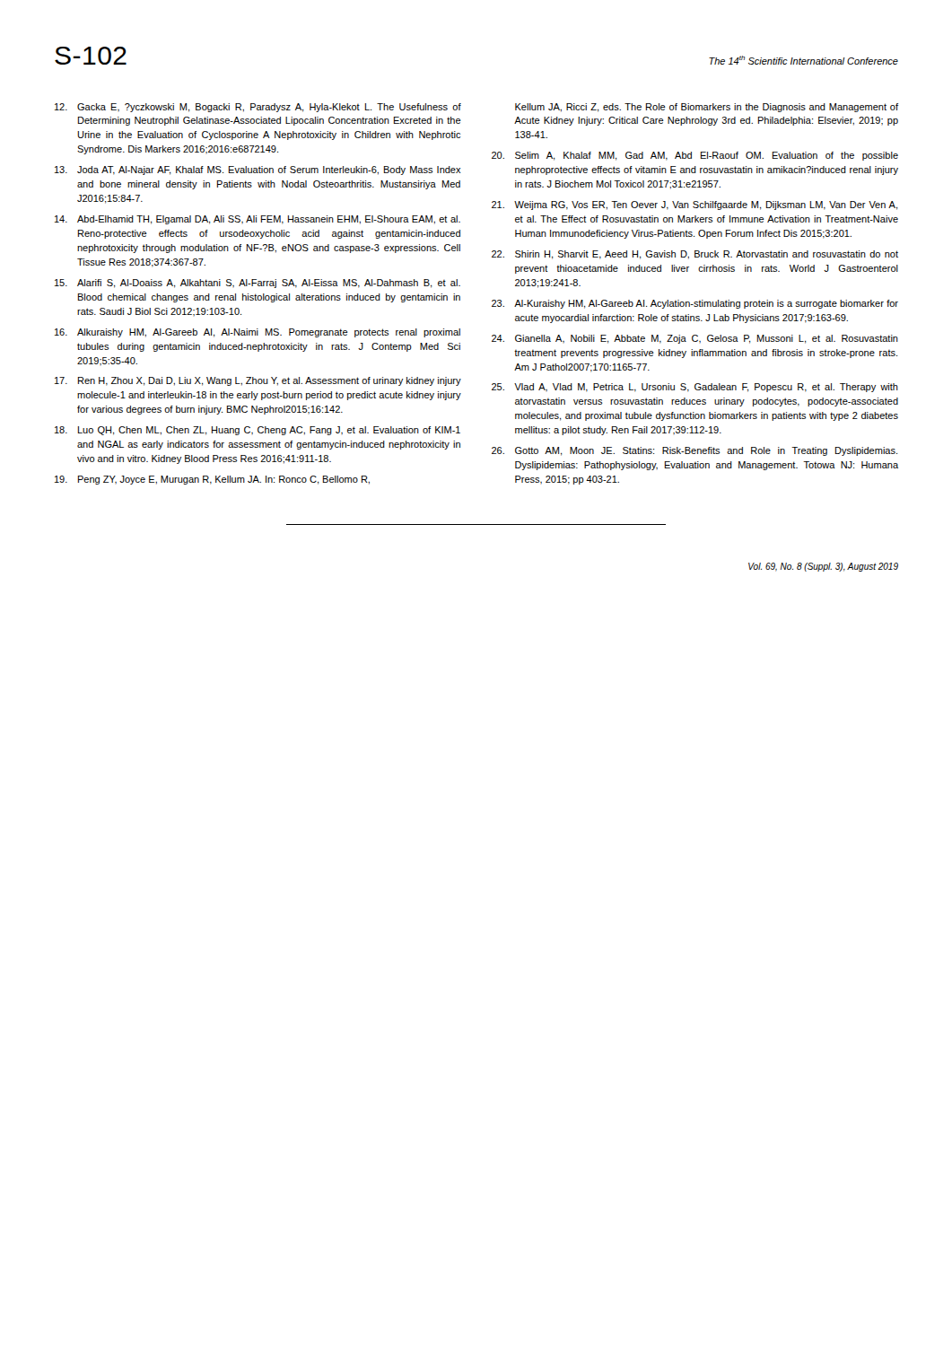S-102
The 14th Scientific International Conference
12. Gacka E, ?yczkowski M, Bogacki R, Paradysz A, Hyla-Klekot L. The Usefulness of Determining Neutrophil Gelatinase-Associated Lipocalin Concentration Excreted in the Urine in the Evaluation of Cyclosporine A Nephrotoxicity in Children with Nephrotic Syndrome. Dis Markers 2016;2016:e6872149.
13. Joda AT, Al-Najar AF, Khalaf MS. Evaluation of Serum Interleukin-6, Body Mass Index and bone mineral density in Patients with Nodal Osteoarthritis. Mustansiriya Med J2016;15:84-7.
14. Abd-Elhamid TH, Elgamal DA, Ali SS, Ali FEM, Hassanein EHM, El-Shoura EAM, et al. Reno-protective effects of ursodeoxycholic acid against gentamicin-induced nephrotoxicity through modulation of NF-?B, eNOS and caspase-3 expressions. Cell Tissue Res 2018;374:367-87.
15. Alarifi S, Al-Doaiss A, Alkahtani S, Al-Farraj SA, Al-Eissa MS, Al-Dahmash B, et al. Blood chemical changes and renal histological alterations induced by gentamicin in rats. Saudi J Biol Sci 2012;19:103-10.
16. Alkuraishy HM, Al-Gareeb AI, Al-Naimi MS. Pomegranate protects renal proximal tubules during gentamicin induced-nephrotoxicity in rats. J Contemp Med Sci 2019;5:35-40.
17. Ren H, Zhou X, Dai D, Liu X, Wang L, Zhou Y, et al. Assessment of urinary kidney injury molecule-1 and interleukin-18 in the early post-burn period to predict acute kidney injury for various degrees of burn injury. BMC Nephrol2015;16:142.
18. Luo QH, Chen ML, Chen ZL, Huang C, Cheng AC, Fang J, et al. Evaluation of KIM-1 and NGAL as early indicators for assessment of gentamycin-induced nephrotoxicity in vivo and in vitro. Kidney Blood Press Res 2016;41:911-18.
19. Peng ZY, Joyce E, Murugan R, Kellum JA. In: Ronco C, Bellomo R,
Kellum JA, Ricci Z, eds. The Role of Biomarkers in the Diagnosis and Management of Acute Kidney Injury: Critical Care Nephrology 3rd ed. Philadelphia: Elsevier, 2019; pp 138-41.
20. Selim A, Khalaf MM, Gad AM, Abd El-Raouf OM. Evaluation of the possible nephroprotective effects of vitamin E and rosuvastatin in amikacin?induced renal injury in rats. J Biochem Mol Toxicol 2017;31:e21957.
21. Weijma RG, Vos ER, Ten Oever J, Van Schilfgaarde M, Dijksman LM, Van Der Ven A, et al. The Effect of Rosuvastatin on Markers of Immune Activation in Treatment-Naive Human Immunodeficiency Virus-Patients. Open Forum Infect Dis 2015;3:201.
22. Shirin H, Sharvit E, Aeed H, Gavish D, Bruck R. Atorvastatin and rosuvastatin do not prevent thioacetamide induced liver cirrhosis in rats. World J Gastroenterol 2013;19:241-8.
23. Al-Kuraishy HM, Al-Gareeb AI. Acylation-stimulating protein is a surrogate biomarker for acute myocardial infarction: Role of statins. J Lab Physicians 2017;9:163-69.
24. Gianella A, Nobili E, Abbate M, Zoja C, Gelosa P, Mussoni L, et al. Rosuvastatin treatment prevents progressive kidney inflammation and fibrosis in stroke-prone rats. Am J Pathol2007;170:1165-77.
25. Vlad A, Vlad M, Petrica L, Ursoniu S, Gadalean F, Popescu R, et al. Therapy with atorvastatin versus rosuvastatin reduces urinary podocytes, podocyte-associated molecules, and proximal tubule dysfunction biomarkers in patients with type 2 diabetes mellitus: a pilot study. Ren Fail 2017;39:112-19.
26. Gotto AM, Moon JE. Statins: Risk-Benefits and Role in Treating Dyslipidemias. Dyslipidemias: Pathophysiology, Evaluation and Management. Totowa NJ: Humana Press, 2015; pp 403-21.
Vol. 69, No. 8 (Suppl. 3), August 2019